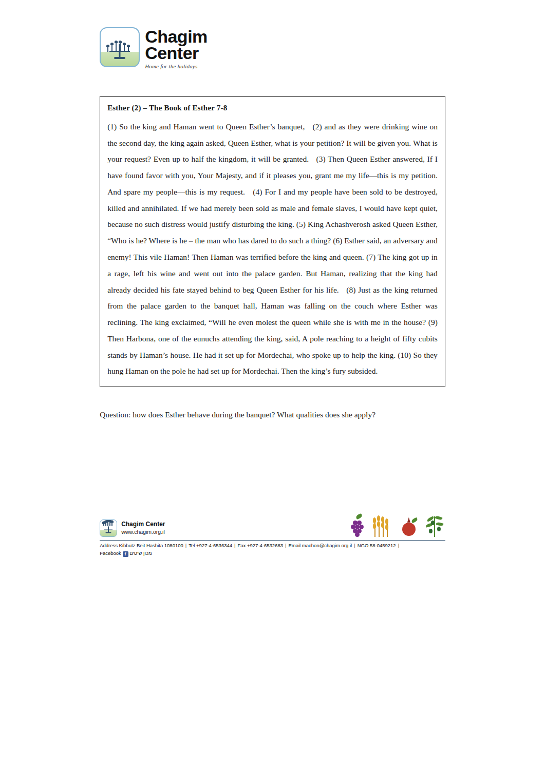Chagim Center Home for the holidays
Esther (2) – The Book of Esther 7-8
(1) So the king and Haman went to Queen Esther’s banquet, (2) and as they were drinking wine on the second day, the king again asked, Queen Esther, what is your petition? It will be given you. What is your request? Even up to half the kingdom, it will be granted. (3) Then Queen Esther answered, If I have found favor with you, Your Majesty, and if it pleases you, grant me my life—this is my petition. And spare my people—this is my request. (4) For I and my people have been sold to be destroyed, killed and annihilated. If we had merely been sold as male and female slaves, I would have kept quiet, because no such distress would justify disturbing the king. (5) King Achashverosh asked Queen Esther, “Who is he? Where is he – the man who has dared to do such a thing? (6) Esther said, an adversary and enemy! This vile Haman! Then Haman was terrified before the king and queen. (7) The king got up in a rage, left his wine and went out into the palace garden. But Haman, realizing that the king had already decided his fate stayed behind to beg Queen Esther for his life. (8) Just as the king returned from the palace garden to the banquet hall, Haman was falling on the couch where Esther was reclining. The king exclaimed, “Will he even molest the queen while she is with me in the house? (9) Then Harbona, one of the eunuchs attending the king, said, A pole reaching to a height of fifty cubits stands by Haman’s house. He had it set up for Mordechai, who spoke up to help the king. (10) So they hung Haman on the pole he had set up for Mordechai. Then the king’s fury subsided.
Question: how does Esther behave during the banquet? What qualities does she apply?
Chagim Center
www.chagim.org.il
Address Kibbutz Beit Hashita 1080100 | Tel +927-4-6536344 | Fax +927-4-6532683 | Email machon@chagim.org.il | NGO 58-0459212 | Facebook f מכון שיטים